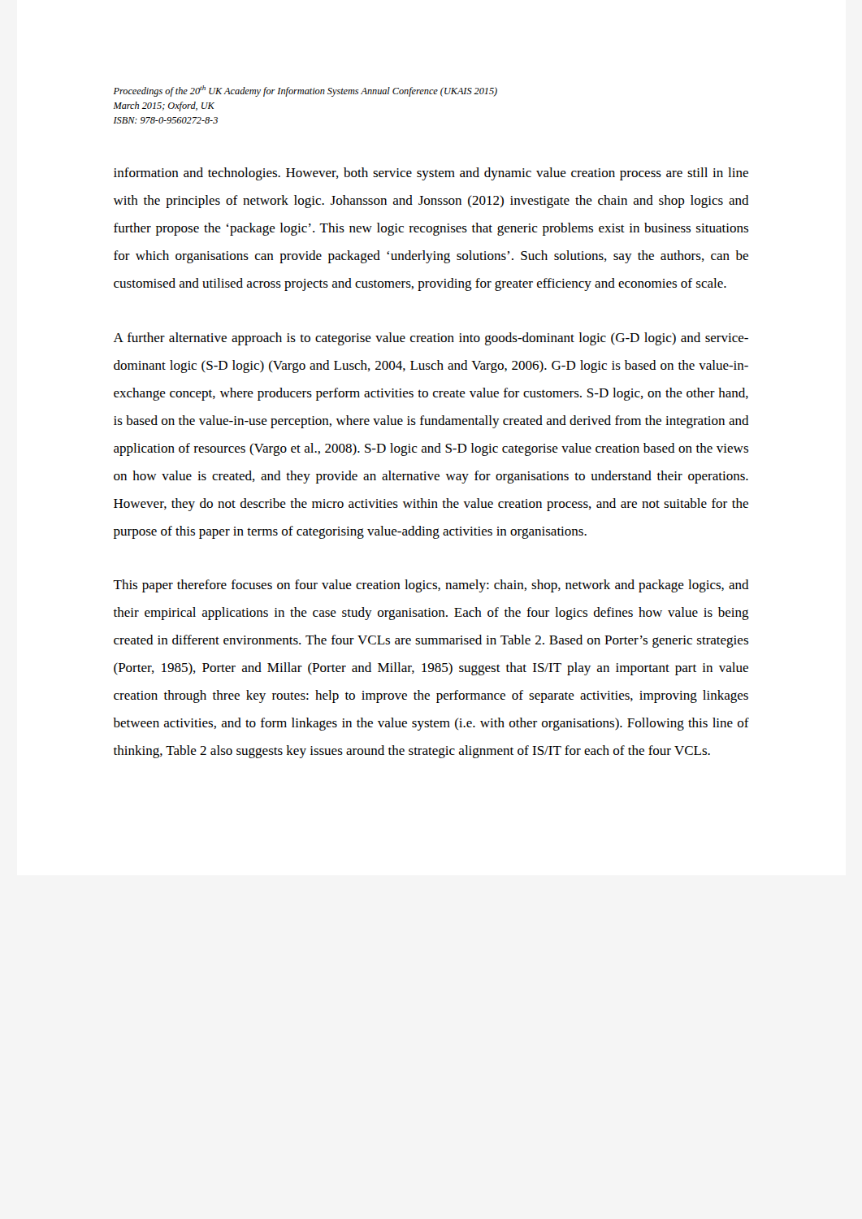Proceedings of the 20th UK Academy for Information Systems Annual Conference (UKAIS 2015)
March 2015; Oxford, UK
ISBN: 978-0-9560272-8-3
information and technologies. However, both service system and dynamic value creation process are still in line with the principles of network logic. Johansson and Jonsson (2012) investigate the chain and shop logics and further propose the ‘package logic’. This new logic recognises that generic problems exist in business situations for which organisations can provide packaged ‘underlying solutions’. Such solutions, say the authors, can be customised and utilised across projects and customers, providing for greater efficiency and economies of scale.
A further alternative approach is to categorise value creation into goods-dominant logic (G-D logic) and service-dominant logic (S-D logic) (Vargo and Lusch, 2004, Lusch and Vargo, 2006). G-D logic is based on the value-in-exchange concept, where producers perform activities to create value for customers. S-D logic, on the other hand, is based on the value-in-use perception, where value is fundamentally created and derived from the integration and application of resources (Vargo et al., 2008). S-D logic and S-D logic categorise value creation based on the views on how value is created, and they provide an alternative way for organisations to understand their operations. However, they do not describe the micro activities within the value creation process, and are not suitable for the purpose of this paper in terms of categorising value-adding activities in organisations.
This paper therefore focuses on four value creation logics, namely: chain, shop, network and package logics, and their empirical applications in the case study organisation. Each of the four logics defines how value is being created in different environments. The four VCLs are summarised in Table 2. Based on Porter’s generic strategies (Porter, 1985), Porter and Millar (Porter and Millar, 1985) suggest that IS/IT play an important part in value creation through three key routes: help to improve the performance of separate activities, improving linkages between activities, and to form linkages in the value system (i.e. with other organisations). Following this line of thinking, Table 2 also suggests key issues around the strategic alignment of IS/IT for each of the four VCLs.